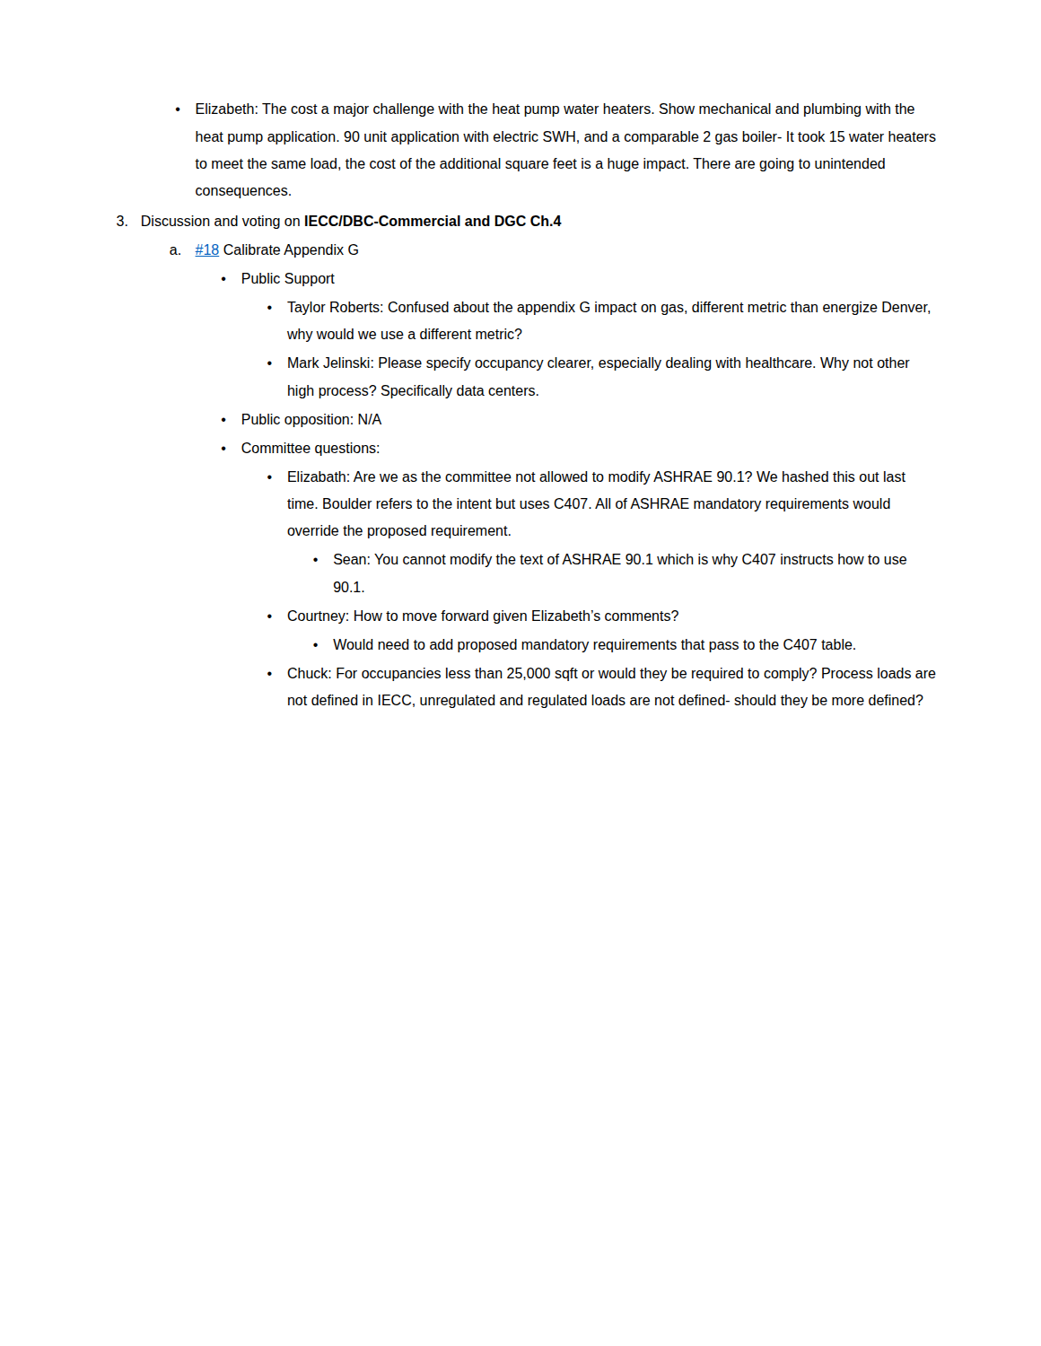• Elizabeth: The cost a major challenge with the heat pump water heaters. Show mechanical and plumbing with the heat pump application. 90 unit application with electric SWH, and a comparable 2 gas boiler- It took 15 water heaters to meet the same load, the cost of the additional square feet is a huge impact. There are going to unintended consequences.
3. Discussion and voting on IECC/DBC-Commercial and DGC Ch.4
a. #18 Calibrate Appendix G
• Public Support
• Taylor Roberts: Confused about the appendix G impact on gas, different metric than energize Denver, why would we use a different metric?
• Mark Jelinski: Please specify occupancy clearer, especially dealing with healthcare. Why not other high process? Specifically data centers.
• Public opposition: N/A
• Committee questions:
• Elizabath: Are we as the committee not allowed to modify ASHRAE 90.1? We hashed this out last time. Boulder refers to the intent but uses C407. All of ASHRAE mandatory requirements would override the proposed requirement.
• Sean: You cannot modify the text of ASHRAE 90.1 which is why C407 instructs how to use 90.1.
• Courtney: How to move forward given Elizabeth’s comments?
• Would need to add proposed mandatory requirements that pass to the C407 table.
• Chuck: For occupancies less than 25,000 sqft or would they be required to comply? Process loads are not defined in IECC, unregulated and regulated loads are not defined- should they be more defined?